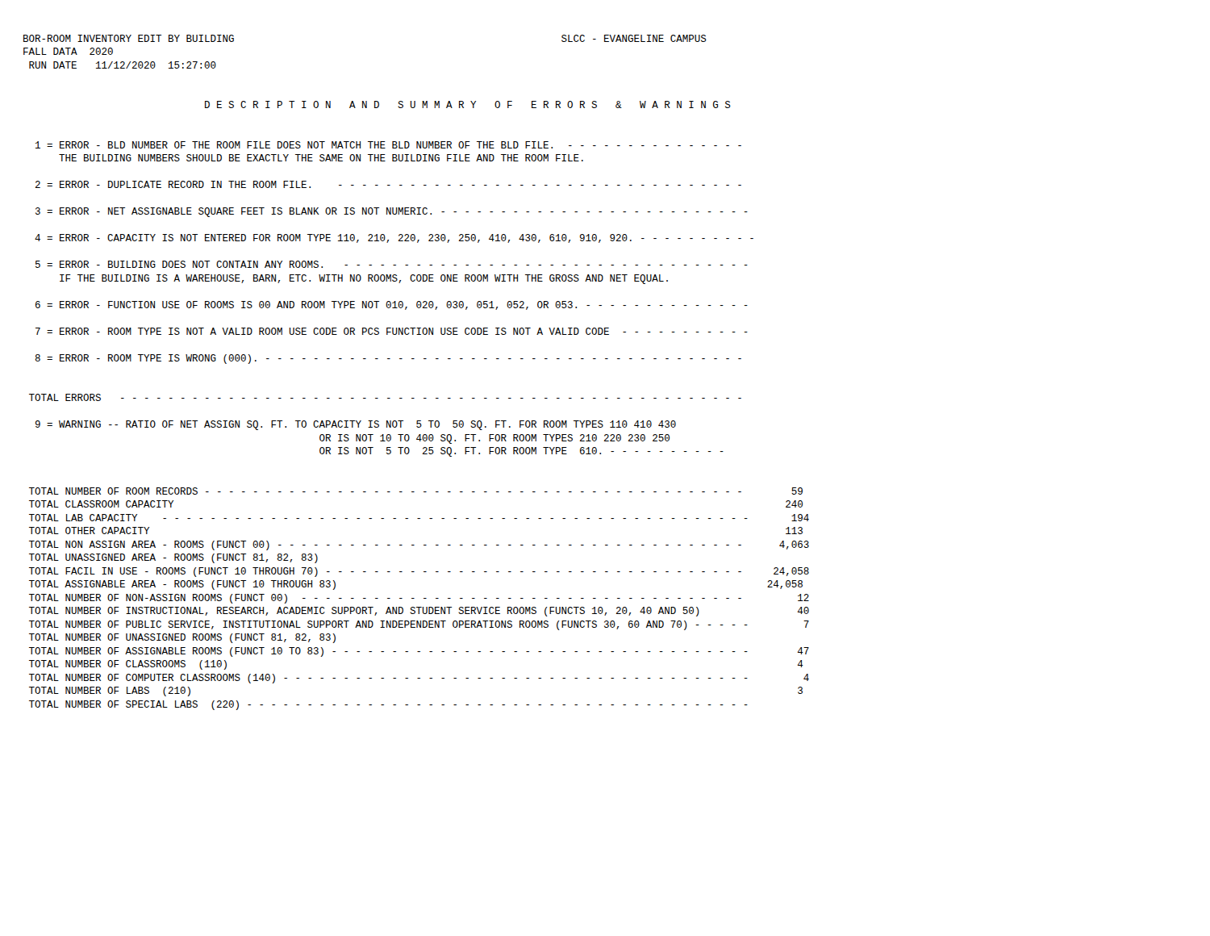BOR-ROOM INVENTORY EDIT BY BUILDING                                                      SLCC - EVANGELINE CAMPUS
FALL DATA  2020
 RUN DATE   11/12/2020  15:27:00


                              D E S C R I P T I O N   A N D   S U M M A R Y   O F   E R R O R S   &   W A R N I N G S


  1 = ERROR - BLD NUMBER OF THE ROOM FILE DOES NOT MATCH THE BLD NUMBER OF THE BLD FILE.  - - - - - - - - - - - - - - -
      THE BUILDING NUMBERS SHOULD BE EXACTLY THE SAME ON THE BUILDING FILE AND THE ROOM FILE.

  2 = ERROR - DUPLICATE RECORD IN THE ROOM FILE.    - - - - - - - - - - - - - - - - - - - - - - - - - - - - - - - - - -

  3 = ERROR - NET ASSIGNABLE SQUARE FEET IS BLANK OR IS NOT NUMERIC. - - - - - - - - - - - - - - - - - - - - - - - - - -

  4 = ERROR - CAPACITY IS NOT ENTERED FOR ROOM TYPE 110, 210, 220, 230, 250, 410, 430, 610, 910, 920. - - - - - - - - - -

  5 = ERROR - BUILDING DOES NOT CONTAIN ANY ROOMS.   - - - - - - - - - - - - - - - - - - - - - - - - - - - - - - - - - -
      IF THE BUILDING IS A WAREHOUSE, BARN, ETC. WITH NO ROOMS, CODE ONE ROOM WITH THE GROSS AND NET EQUAL.

  6 = ERROR - FUNCTION USE OF ROOMS IS 00 AND ROOM TYPE NOT 010, 020, 030, 051, 052, OR 053. - - - - - - - - - - - - - -

  7 = ERROR - ROOM TYPE IS NOT A VALID ROOM USE CODE OR PCS FUNCTION USE CODE IS NOT A VALID CODE  - - - - - - - - - - -

  8 = ERROR - ROOM TYPE IS WRONG (000). - - - - - - - - - - - - - - - - - - - - - - - - - - - - - - - - - - - - - - - -


 TOTAL ERRORS   - - - - - - - - - - - - - - - - - - - - - - - - - - - - - - - - - - - - - - - - - - - - - - - - - - - -

  9 = WARNING -- RATIO OF NET ASSIGN SQ. FT. TO CAPACITY IS NOT  5 TO  50 SQ. FT. FOR ROOM TYPES 110 410 430
                                                 OR IS NOT 10 TO 400 SQ. FT. FOR ROOM TYPES 210 220 230 250
                                                 OR IS NOT  5 TO  25 SQ. FT. FOR ROOM TYPE  610. - - - - - - - - - -


 TOTAL NUMBER OF ROOM RECORDS - - - - - - - - - - - - - - - - - - - - - - - - - - - - - - - - - - - - - - - - - - - - -        59
 TOTAL CLASSROOM CAPACITY                                                                                                     240
 TOTAL LAB CAPACITY    - - - - - - - - - - - - - - - - - - - - - - - - - - - - - - - - - - - - - - - - - - - - - - - - -       194
 TOTAL OTHER CAPACITY                                                                                                         113
 TOTAL NON ASSIGN AREA - ROOMS (FUNCT 00) - - - - - - - - - - - - - - - - - - - - - - - - - - - - - - - - - - - - - - -      4,063
 TOTAL UNASSIGNED AREA - ROOMS (FUNCT 81, 82, 83)
 TOTAL FACIL IN USE - ROOMS (FUNCT 10 THROUGH 70) - - - - - - - - - - - - - - - - - - - - - - - - - - - - - - - - - - -     24,058
 TOTAL ASSIGNABLE AREA - ROOMS (FUNCT 10 THROUGH 83)                                                                       24,058
 TOTAL NUMBER OF NON-ASSIGN ROOMS (FUNCT 00)  - - - - - - - - - - - - - - - - - - - - - - - - - - - - - - - - - - - - -         12
 TOTAL NUMBER OF INSTRUCTIONAL, RESEARCH, ACADEMIC SUPPORT, AND STUDENT SERVICE ROOMS (FUNCTS 10, 20, 40 AND 50)                40
 TOTAL NUMBER OF PUBLIC SERVICE, INSTITUTIONAL SUPPORT AND INDEPENDENT OPERATIONS ROOMS (FUNCTS 30, 60 AND 70) - - - - -         7
 TOTAL NUMBER OF UNASSIGNED ROOMS (FUNCT 81, 82, 83)
 TOTAL NUMBER OF ASSIGNABLE ROOMS (FUNCT 10 TO 83) - - - - - - - - - - - - - - - - - - - - - - - - - - - - - - - - - - -        47
 TOTAL NUMBER OF CLASSROOMS  (110)                                                                                              4
 TOTAL NUMBER OF COMPUTER CLASSROOMS (140) - - - - - - - - - - - - - - - - - - - - - - - - - - - - - - - - - - - - - - -         4
 TOTAL NUMBER OF LABS  (210)                                                                                                    3
 TOTAL NUMBER OF SPECIAL LABS  (220) - - - - - - - - - - - - - - - - - - - - - - - - - - - - - - - - - - - - - - - - - -